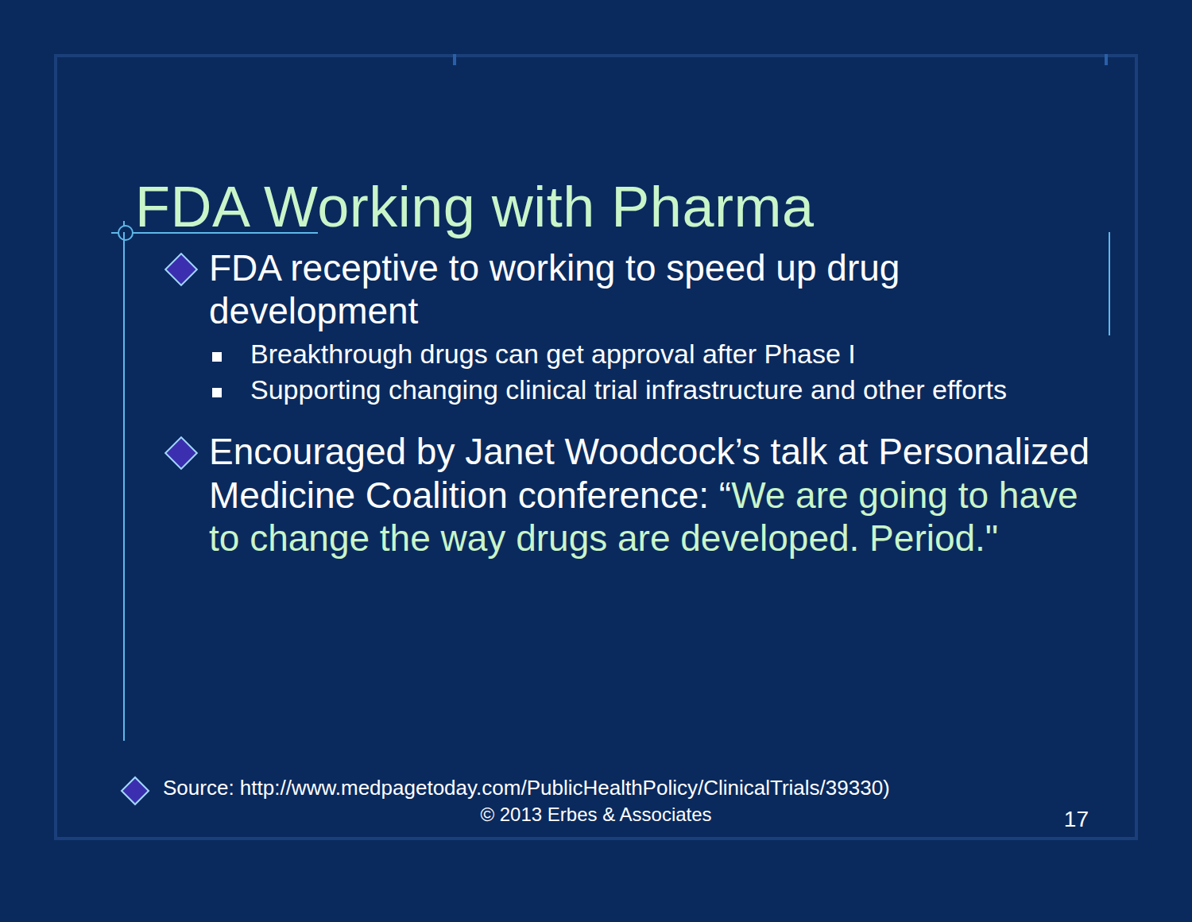FDA Working with Pharma
FDA receptive to working to speed up drug development
Breakthrough drugs can get approval after Phase I
Supporting changing clinical trial infrastructure and other efforts
Encouraged by Janet Woodcock’s talk at Personalized Medicine Coalition conference: “We are going to have to change the way drugs are developed. Period."
Source: http://www.medpagetoday.com/PublicHealthPolicy/ClinicalTrials/39330)
© 2013 Erbes & Associates
17